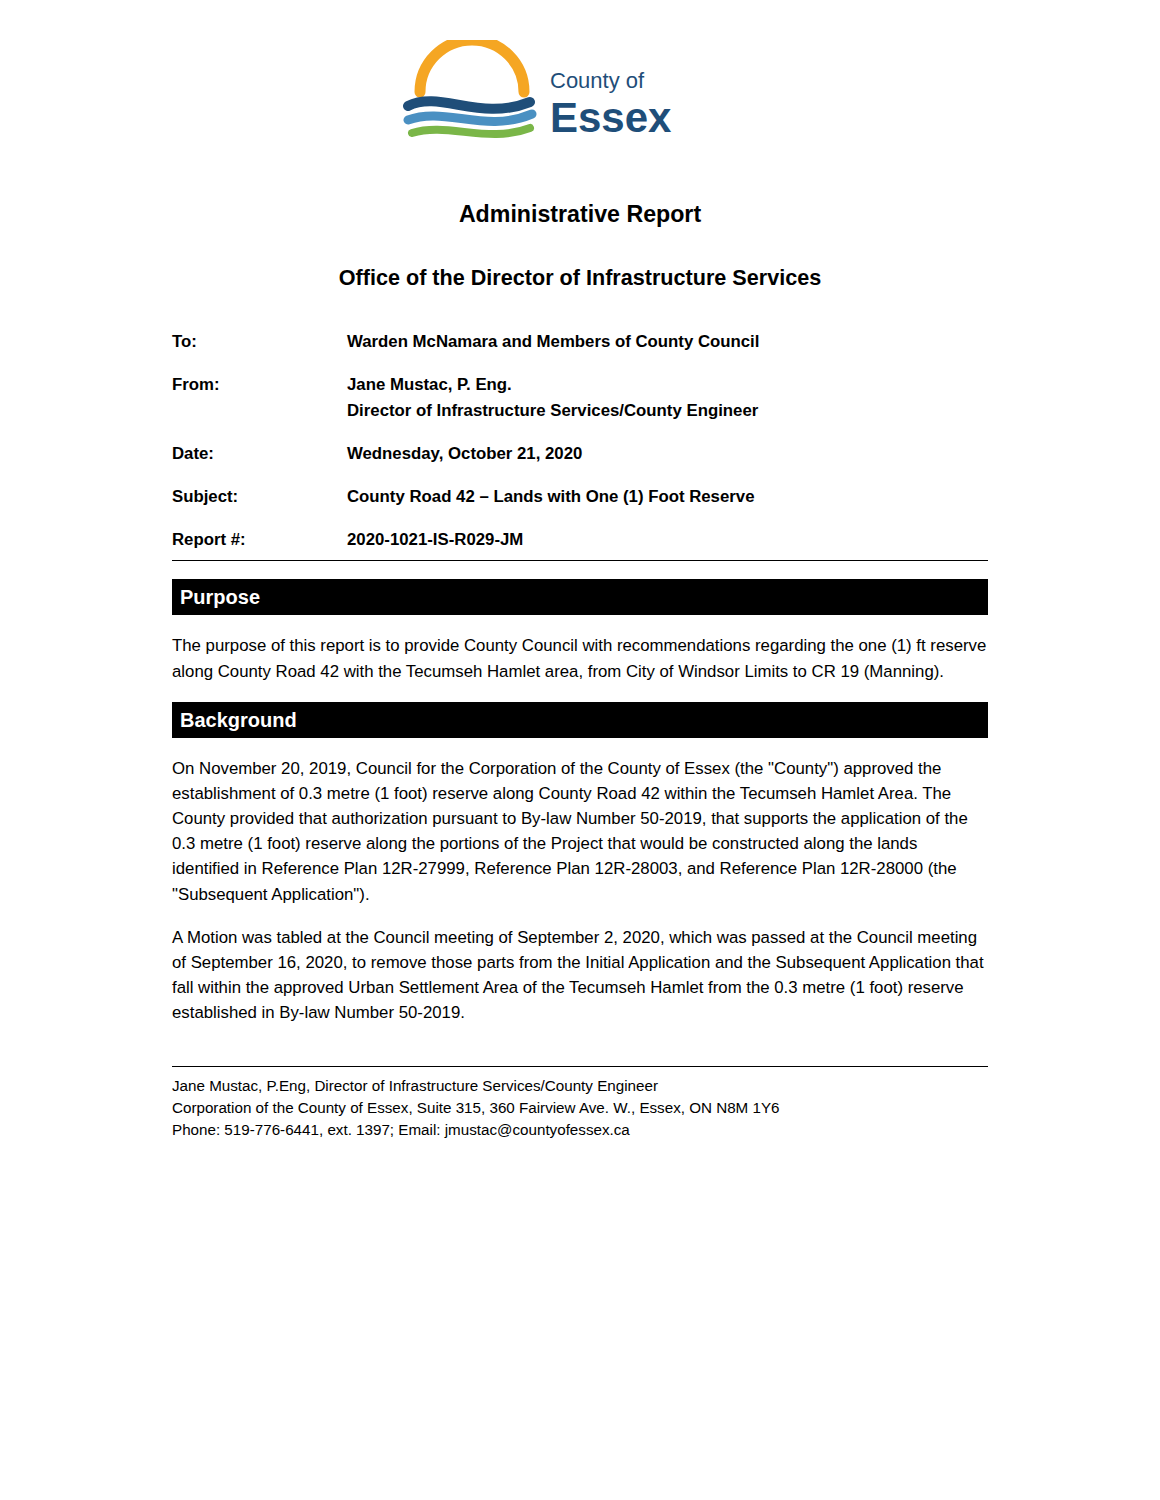County of Essex
Administrative Report
Office of the Director of Infrastructure Services
| To: | Warden McNamara and Members of County Council |
| From: | Jane Mustac, P. Eng. Director of Infrastructure Services/County Engineer |
| Date: | Wednesday, October 21, 2020 |
| Subject: | County Road 42 – Lands with One (1) Foot Reserve |
| Report #: | 2020-1021-IS-R029-JM |
Purpose
The purpose of this report is to provide County Council with recommendations regarding the one (1) ft reserve along County Road 42 with the Tecumseh Hamlet area, from City of Windsor Limits to CR 19 (Manning).
Background
On November 20, 2019, Council for the Corporation of the County of Essex (the "County") approved the establishment of 0.3 metre (1 foot) reserve along County Road 42 within the Tecumseh Hamlet Area. The County provided that authorization pursuant to By-law Number 50-2019, that supports the application of the 0.3 metre (1 foot) reserve along the portions of the Project that would be constructed along the lands identified in Reference Plan 12R-27999, Reference Plan 12R-28003, and Reference Plan 12R-28000 (the "Subsequent Application").
A Motion was tabled at the Council meeting of September 2, 2020, which was passed at the Council meeting of September 16, 2020, to remove those parts from the Initial Application and the Subsequent Application that fall within the approved Urban Settlement Area of the Tecumseh Hamlet from the 0.3 metre (1 foot) reserve established in By-law Number 50-2019.
Jane Mustac, P.Eng, Director of Infrastructure Services/County Engineer
Corporation of the County of Essex, Suite 315, 360 Fairview Ave. W., Essex, ON N8M 1Y6
Phone: 519-776-6441, ext. 1397; Email: jmustac@countyofessex.ca